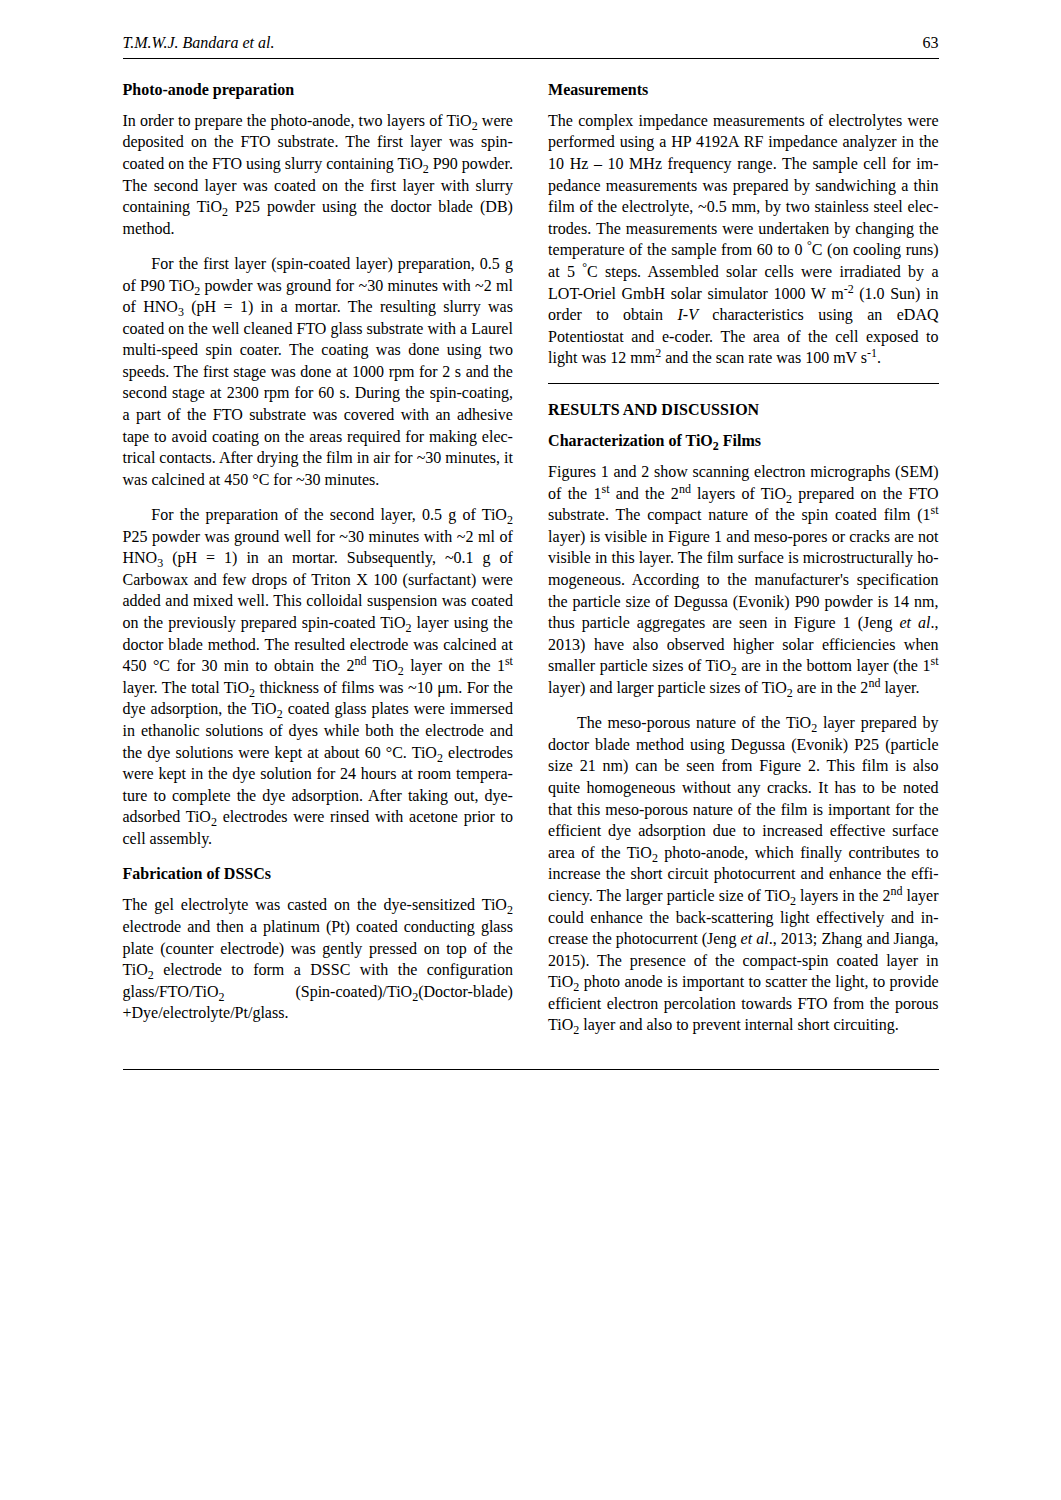T.M.W.J. Bandara et al. 63
Photo-anode preparation
In order to prepare the photo-anode, two layers of TiO2 were deposited on the FTO substrate. The first layer was spin-coated on the FTO using slurry containing TiO2 P90 powder. The second layer was coated on the first layer with slurry containing TiO2 P25 powder using the doctor blade (DB) method.
For the first layer (spin-coated layer) preparation, 0.5 g of P90 TiO2 powder was ground for ~30 minutes with ~2 ml of HNO3 (pH = 1) in a mortar. The resulting slurry was coated on the well cleaned FTO glass substrate with a Laurel multi-speed spin coater. The coating was done using two speeds. The first stage was done at 1000 rpm for 2 s and the second stage at 2300 rpm for 60 s. During the spin-coating, a part of the FTO substrate was covered with an adhesive tape to avoid coating on the areas required for making electrical contacts. After drying the film in air for ~30 minutes, it was calcined at 450 °C for ~30 minutes.
For the preparation of the second layer, 0.5 g of TiO2 P25 powder was ground well for ~30 minutes with ~2 ml of HNO3 (pH = 1) in an mortar. Subsequently, ~0.1 g of Carbowax and few drops of Triton X 100 (surfactant) were added and mixed well. This colloidal suspension was coated on the previously prepared spin-coated TiO2 layer using the doctor blade method. The resulted electrode was calcined at 450 °C for 30 min to obtain the 2nd TiO2 layer on the 1st layer. The total TiO2 thickness of films was ~10 μm. For the dye adsorption, the TiO2 coated glass plates were immersed in ethanolic solutions of dyes while both the electrode and the dye solutions were kept at about 60 °C. TiO2 electrodes were kept in the dye solution for 24 hours at room temperature to complete the dye adsorption. After taking out, dye-adsorbed TiO2 electrodes were rinsed with acetone prior to cell assembly.
Fabrication of DSSCs
The gel electrolyte was casted on the dye-sensitized TiO2 electrode and then a platinum (Pt) coated conducting glass plate (counter electrode) was gently pressed on top of the TiO2 electrode to form a DSSC with the configuration glass/FTO/TiO2 (Spin-coated)/TiO2(Doctor-blade) +Dye/electrolyte/Pt/glass.
Measurements
The complex impedance measurements of electrolytes were performed using a HP 4192A RF impedance analyzer in the 10 Hz – 10 MHz frequency range. The sample cell for impedance measurements was prepared by sandwiching a thin film of the electrolyte, ~0.5 mm, by two stainless steel electrodes. The measurements were undertaken by changing the temperature of the sample from 60 to 0 °C (on cooling runs) at 5 °C steps. Assembled solar cells were irradiated by a LOT-Oriel GmbH solar simulator 1000 W m-2 (1.0 Sun) in order to obtain I-V characteristics using an eDAQ Potentiostat and e-coder. The area of the cell exposed to light was 12 mm2 and the scan rate was 100 mV s-1.
RESULTS AND DISCUSSION
Characterization of TiO2 Films
Figures 1 and 2 show scanning electron micrographs (SEM) of the 1st and the 2nd layers of TiO2 prepared on the FTO substrate. The compact nature of the spin coated film (1st layer) is visible in Figure 1 and meso-pores or cracks are not visible in this layer. The film surface is microstructurally homogeneous. According to the manufacturer's specification the particle size of Degussa (Evonik) P90 powder is 14 nm, thus particle aggregates are seen in Figure 1 (Jeng et al., 2013) have also observed higher solar efficiencies when smaller particle sizes of TiO2 are in the bottom layer (the 1st layer) and larger particle sizes of TiO2 are in the 2nd layer.
The meso-porous nature of the TiO2 layer prepared by doctor blade method using Degussa (Evonik) P25 (particle size 21 nm) can be seen from Figure 2. This film is also quite homogeneous without any cracks. It has to be noted that this meso-porous nature of the film is important for the efficient dye adsorption due to increased effective surface area of the TiO2 photo-anode, which finally contributes to increase the short circuit photocurrent and enhance the efficiency. The larger particle size of TiO2 layers in the 2nd layer could enhance the back-scattering light effectively and increase the photocurrent (Jeng et al., 2013; Zhang and Jianga, 2015). The presence of the compact-spin coated layer in TiO2 photo anode is important to scatter the light, to provide efficient electron percolation towards FTO from the porous TiO2 layer and also to prevent internal short circuiting.